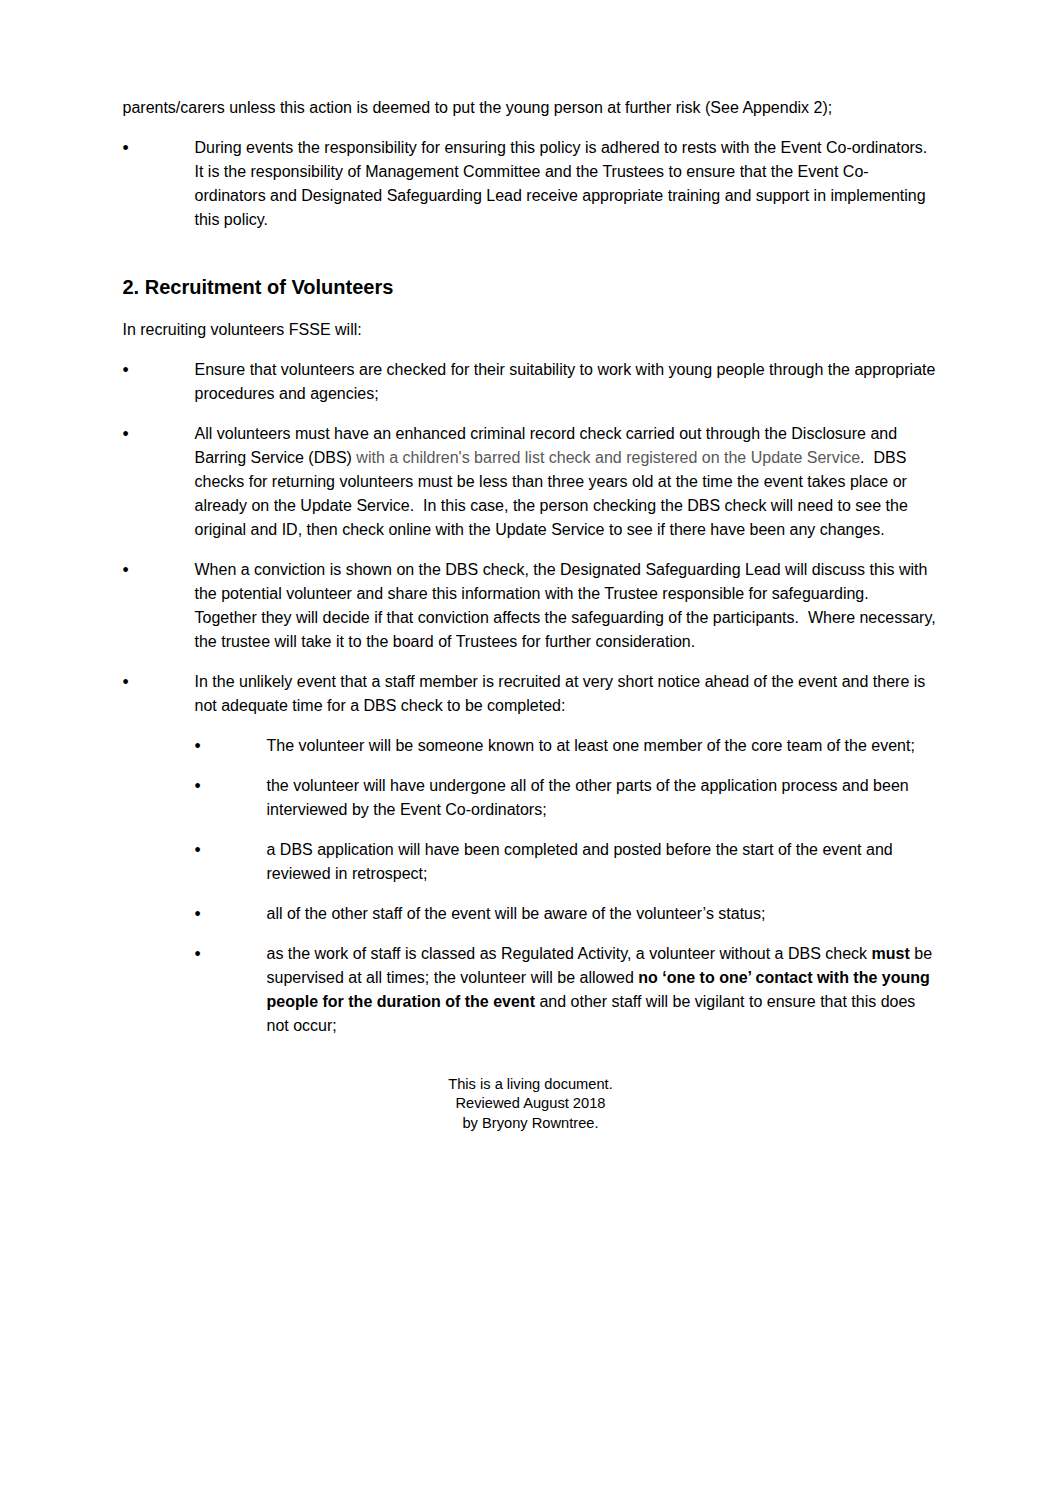parents/carers unless this action is deemed to put the young person at further risk (See Appendix 2);
During events the responsibility for ensuring this policy is adhered to rests with the Event Co-ordinators. It is the responsibility of Management Committee and the Trustees to ensure that the Event Co-ordinators and Designated Safeguarding Lead receive appropriate training and support in implementing this policy.
2. Recruitment of Volunteers
In recruiting volunteers FSSE will:
Ensure that volunteers are checked for their suitability to work with young people through the appropriate procedures and agencies;
All volunteers must have an enhanced criminal record check carried out through the Disclosure and Barring Service (DBS) with a children's barred list check and registered on the Update Service. DBS checks for returning volunteers must be less than three years old at the time the event takes place or already on the Update Service. In this case, the person checking the DBS check will need to see the original and ID, then check online with the Update Service to see if there have been any changes.
When a conviction is shown on the DBS check, the Designated Safeguarding Lead will discuss this with the potential volunteer and share this information with the Trustee responsible for safeguarding. Together they will decide if that conviction affects the safeguarding of the participants. Where necessary, the trustee will take it to the board of Trustees for further consideration.
In the unlikely event that a staff member is recruited at very short notice ahead of the event and there is not adequate time for a DBS check to be completed:
The volunteer will be someone known to at least one member of the core team of the event;
the volunteer will have undergone all of the other parts of the application process and been interviewed by the Event Co-ordinators;
a DBS application will have been completed and posted before the start of the event and reviewed in retrospect;
all of the other staff of the event will be aware of the volunteer’s status;
as the work of staff is classed as Regulated Activity, a volunteer without a DBS check must be supervised at all times; the volunteer will be allowed no ‘one to one’ contact with the young people for the duration of the event and other staff will be vigilant to ensure that this does not occur;
This is a living document.
Reviewed August 2018
by Bryony Rowntree.